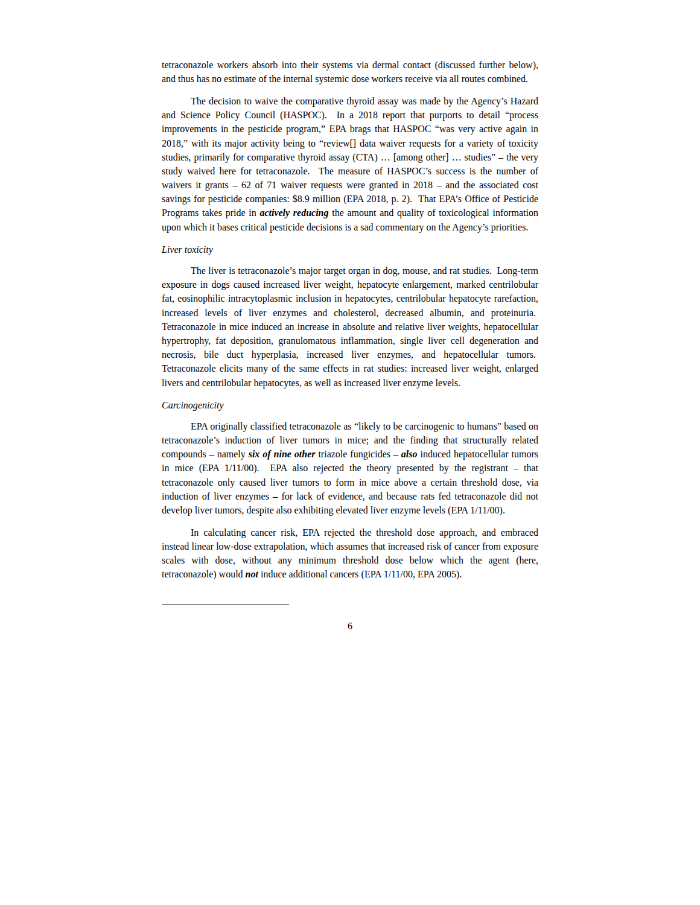tetraconazole workers absorb into their systems via dermal contact (discussed further below), and thus has no estimate of the internal systemic dose workers receive via all routes combined.
The decision to waive the comparative thyroid assay was made by the Agency’s Hazard and Science Policy Council (HASPOC). In a 2018 report that purports to detail “process improvements in the pesticide program,” EPA brags that HASPOC “was very active again in 2018,” with its major activity being to “review[] data waiver requests for a variety of toxicity studies, primarily for comparative thyroid assay (CTA) … [among other] … studies” – the very study waived here for tetraconazole. The measure of HASPOC’s success is the number of waivers it grants – 62 of 71 waiver requests were granted in 2018 – and the associated cost savings for pesticide companies: $8.9 million (EPA 2018, p. 2). That EPA’s Office of Pesticide Programs takes pride in actively reducing the amount and quality of toxicological information upon which it bases critical pesticide decisions is a sad commentary on the Agency’s priorities.
Liver toxicity
The liver is tetraconazole’s major target organ in dog, mouse, and rat studies. Long-term exposure in dogs caused increased liver weight, hepatocyte enlargement, marked centrilobular fat, eosinophilic intracytoplasmic inclusion in hepatocytes, centrilobular hepatocyte rarefaction, increased levels of liver enzymes and cholesterol, decreased albumin, and proteinuria. Tetraconazole in mice induced an increase in absolute and relative liver weights, hepatocellular hypertrophy, fat deposition, granulomatous inflammation, single liver cell degeneration and necrosis, bile duct hyperplasia, increased liver enzymes, and hepatocellular tumors. Tetraconazole elicits many of the same effects in rat studies: increased liver weight, enlarged livers and centrilobular hepatocytes, as well as increased liver enzyme levels.
Carcinogenicity
EPA originally classified tetraconazole as “likely to be carcinogenic to humans” based on tetraconazole’s induction of liver tumors in mice; and the finding that structurally related compounds – namely six of nine other triazole fungicides – also induced hepatocellular tumors in mice (EPA 1/11/00). EPA also rejected the theory presented by the registrant – that tetraconazole only caused liver tumors to form in mice above a certain threshold dose, via induction of liver enzymes – for lack of evidence, and because rats fed tetraconazole did not develop liver tumors, despite also exhibiting elevated liver enzyme levels (EPA 1/11/00).
In calculating cancer risk, EPA rejected the threshold dose approach, and embraced instead linear low-dose extrapolation, which assumes that increased risk of cancer from exposure scales with dose, without any minimum threshold dose below which the agent (here, tetraconazole) would not induce additional cancers (EPA 1/11/00, EPA 2005).
6